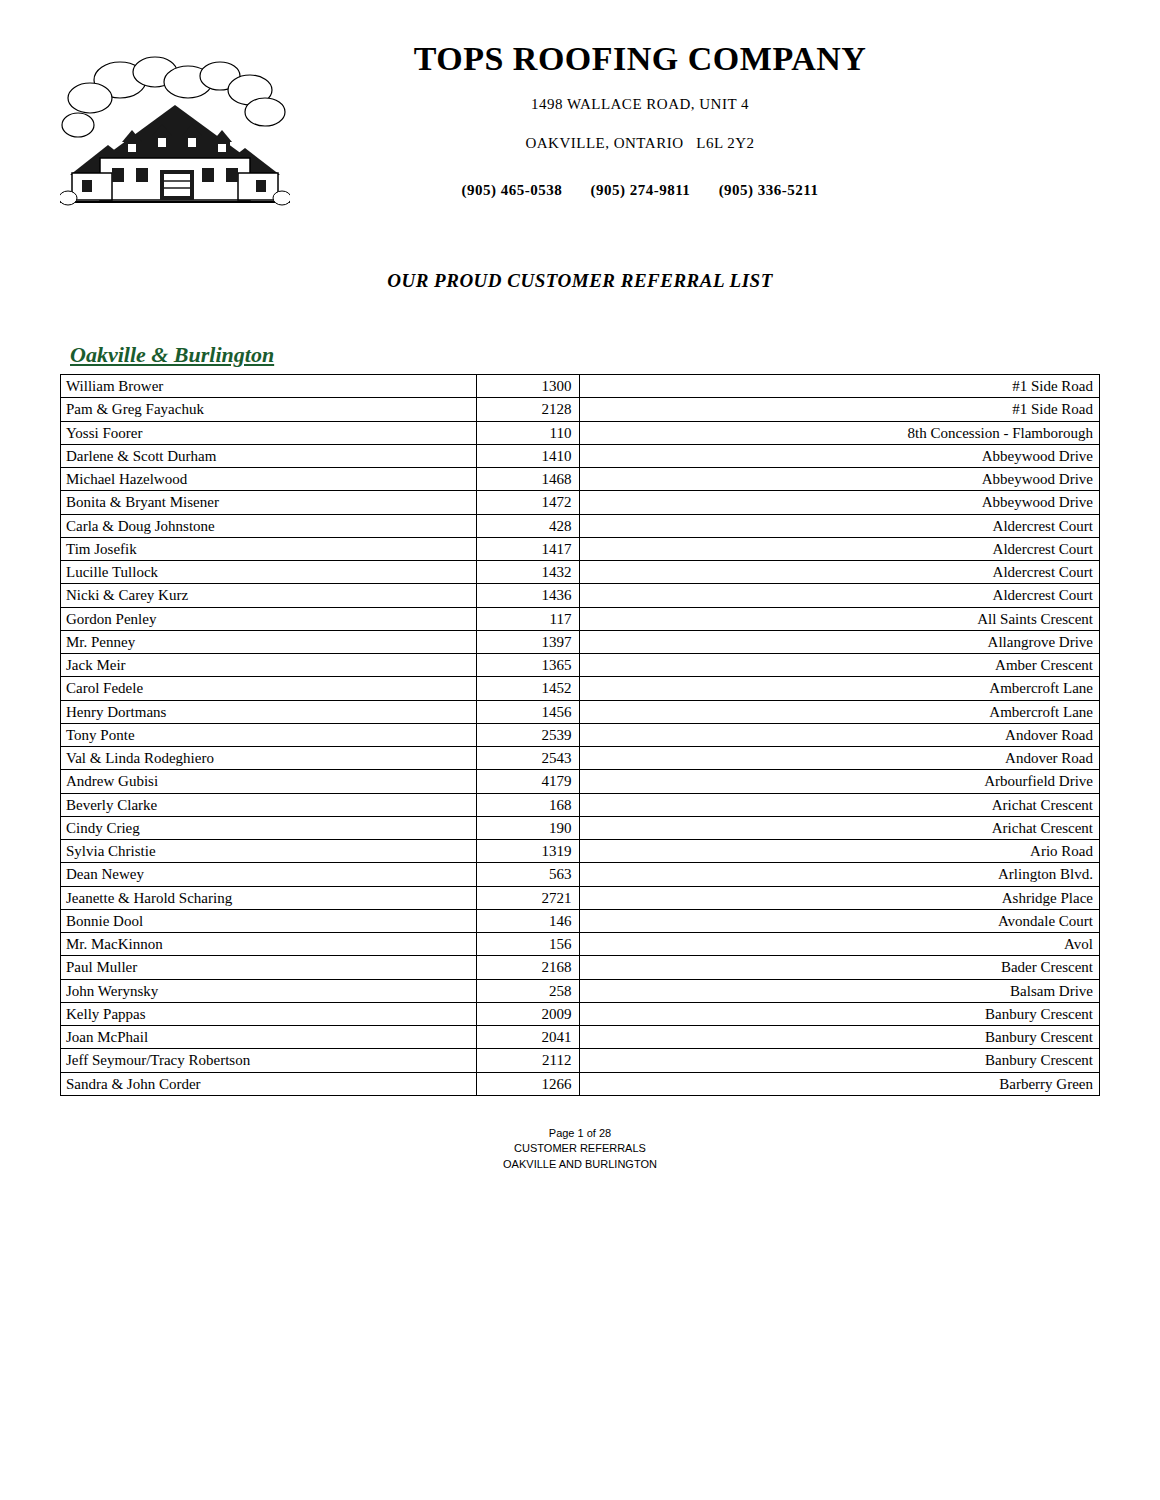TOPS ROOFING COMPANY
1498 WALLACE ROAD, UNIT 4
OAKVILLE, ONTARIO L6L 2Y2
(905) 465-0538 (905) 274-9811 (905) 336-5211
OUR PROUD CUSTOMER REFERRAL LIST
Oakville & Burlington
| William Brower | 1300 | #1 Side Road |
| Pam & Greg Fayachuk | 2128 | #1 Side Road |
| Yossi Foorer | 110 | 8th Concession - Flamborough |
| Darlene & Scott Durham | 1410 | Abbeywood Drive |
| Michael Hazelwood | 1468 | Abbeywood Drive |
| Bonita & Bryant Misener | 1472 | Abbeywood Drive |
| Carla & Doug Johnstone | 428 | Aldercrest Court |
| Tim Josefik | 1417 | Aldercrest Court |
| Lucille Tullock | 1432 | Aldercrest Court |
| Nicki & Carey Kurz | 1436 | Aldercrest Court |
| Gordon Penley | 117 | All Saints Crescent |
| Mr. Penney | 1397 | Allangrove Drive |
| Jack Meir | 1365 | Amber Crescent |
| Carol Fedele | 1452 | Ambercroft Lane |
| Henry Dortmans | 1456 | Ambercroft Lane |
| Tony Ponte | 2539 | Andover Road |
| Val & Linda Rodeghiero | 2543 | Andover Road |
| Andrew Gubisi | 4179 | Arbourfield Drive |
| Beverly Clarke | 168 | Arichat Crescent |
| Cindy Crieg | 190 | Arichat Crescent |
| Sylvia Christie | 1319 | Ario Road |
| Dean Newey | 563 | Arlington Blvd. |
| Jeanette & Harold Scharing | 2721 | Ashridge Place |
| Bonnie Dool | 146 | Avondale Court |
| Mr. MacKinnon | 156 | Avol |
| Paul Muller | 2168 | Bader Crescent |
| John Werynsky | 258 | Balsam Drive |
| Kelly Pappas | 2009 | Banbury Crescent |
| Joan McPhail | 2041 | Banbury Crescent |
| Jeff Seymour/Tracy Robertson | 2112 | Banbury Crescent |
| Sandra & John Corder | 1266 | Barberry Green |
Page 1 of 28
CUSTOMER REFERRALS
OAKVILLE AND BURLINGTON